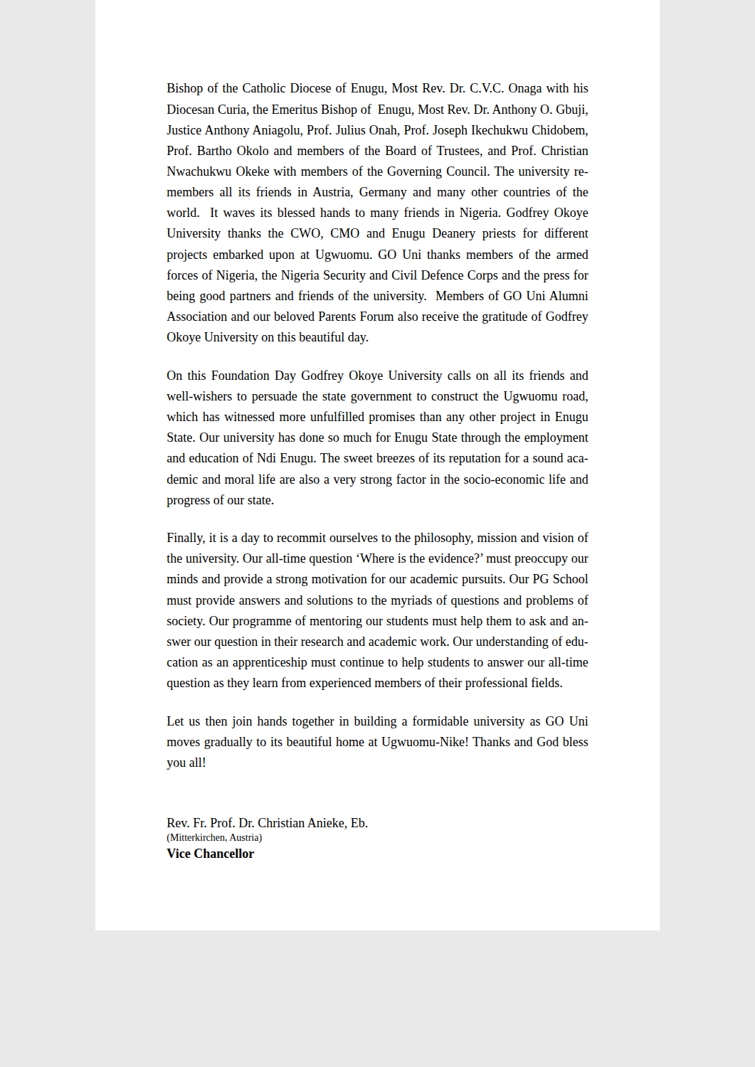Bishop of the Catholic Diocese of Enugu, Most Rev. Dr. C.V.C. Onaga with his Diocesan Curia, the Emeritus Bishop of Enugu, Most Rev. Dr. Anthony O. Gbuji, Justice Anthony Aniagolu, Prof. Julius Onah, Prof. Joseph Ikechukwu Chidobem, Prof. Bartho Okolo and members of the Board of Trustees, and Prof. Christian Nwachukwu Okeke with members of the Governing Council. The university remembers all its friends in Austria, Germany and many other countries of the world. It waves its blessed hands to many friends in Nigeria. Godfrey Okoye University thanks the CWO, CMO and Enugu Deanery priests for different projects embarked upon at Ugwuomu. GO Uni thanks members of the armed forces of Nigeria, the Nigeria Security and Civil Defence Corps and the press for being good partners and friends of the university. Members of GO Uni Alumni Association and our beloved Parents Forum also receive the gratitude of Godfrey Okoye University on this beautiful day.
On this Foundation Day Godfrey Okoye University calls on all its friends and well-wishers to persuade the state government to construct the Ugwuomu road, which has witnessed more unfulfilled promises than any other project in Enugu State. Our university has done so much for Enugu State through the employment and education of Ndi Enugu. The sweet breezes of its reputation for a sound academic and moral life are also a very strong factor in the socio-economic life and progress of our state.
Finally, it is a day to recommit ourselves to the philosophy, mission and vision of the university. Our all-time question ‘Where is the evidence?’ must preoccupy our minds and provide a strong motivation for our academic pursuits. Our PG School must provide answers and solutions to the myriads of questions and problems of society. Our programme of mentoring our students must help them to ask and answer our question in their research and academic work. Our understanding of education as an apprenticeship must continue to help students to answer our all-time question as they learn from experienced members of their professional fields.
Let us then join hands together in building a formidable university as GO Uni moves gradually to its beautiful home at Ugwuomu-Nike! Thanks and God bless you all!
Rev. Fr. Prof. Dr. Christian Anieke, Eb.
(Mitterkirchen, Austria)
Vice Chancellor